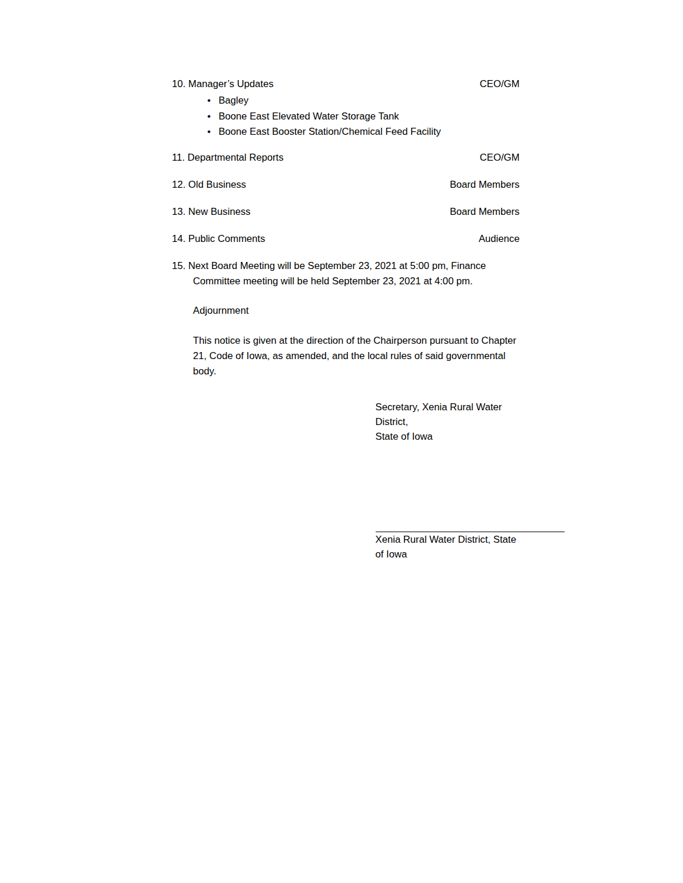10. Manager’s Updates
CEO/GM
Bagley
Boone East Elevated Water Storage Tank
Boone East Booster Station/Chemical Feed Facility
11. Departmental Reports
CEO/GM
12. Old Business
Board Members
13. New Business
Board Members
14. Public Comments
Audience
15. Next Board Meeting will be September 23, 2021 at 5:00 pm, Finance Committee meeting will be held September 23, 2021 at 4:00 pm.
Adjournment
This notice is given at the direction of the Chairperson pursuant to Chapter 21, Code of Iowa, as amended, and the local rules of said governmental body.
Secretary, Xenia Rural Water District,
State of Iowa
Xenia Rural Water District, State of Iowa